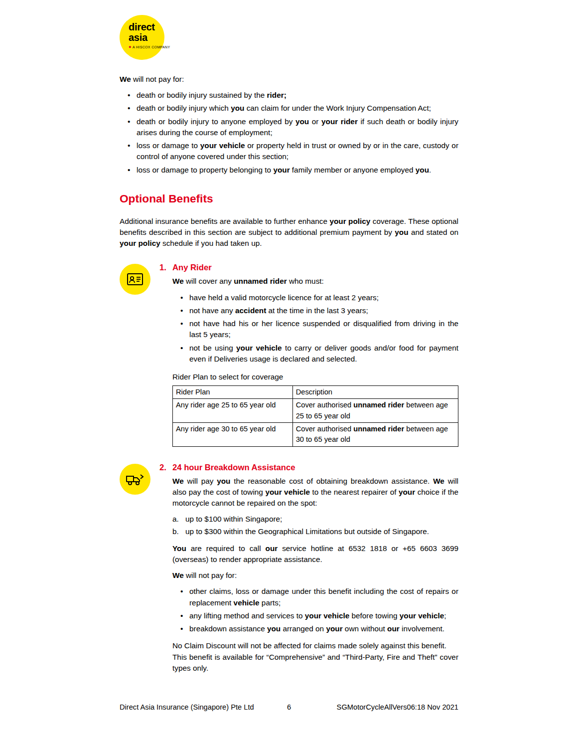direct
asia
● A HISCOX COMPANY
We will not pay for:
death or bodily injury sustained by the rider;
death or bodily injury which you can claim for under the Work Injury Compensation Act;
death or bodily injury to anyone employed by you or your rider if such death or bodily injury arises during the course of employment;
loss or damage to your vehicle or property held in trust or owned by or in the care, custody or control of anyone covered under this section;
loss or damage to property belonging to your family member or anyone employed you.
Optional Benefits
Additional insurance benefits are available to further enhance your policy coverage. These optional benefits described in this section are subject to additional premium payment by you and stated on your policy schedule if you had taken up.
1. Any Rider
We will cover any unnamed rider who must:
have held a valid motorcycle licence for at least 2 years;
not have any accident at the time in the last 3 years;
not have had his or her licence suspended or disqualified from driving in the last 5 years;
not be using your vehicle to carry or deliver goods and/or food for payment even if Deliveries usage is declared and selected.
Rider Plan to select for coverage
| Rider Plan | Description |
| Any rider age 25 to 65 year old | Cover authorised unnamed rider between age 25 to 65 year old |
| Any rider age 30 to 65 year old | Cover authorised unnamed rider between age 30 to 65 year old |
2. 24 hour Breakdown Assistance
We will pay you the reasonable cost of obtaining breakdown assistance. We will also pay the cost of towing your vehicle to the nearest repairer of your choice if the motorcycle cannot be repaired on the spot:
a. up to $100 within Singapore;
b. up to $300 within the Geographical Limitations but outside of Singapore.
You are required to call our service hotline at 6532 1818 or +65 6603 3699 (overseas) to render appropriate assistance.
We will not pay for:
other claims, loss or damage under this benefit including the cost of repairs or replacement vehicle parts;
any lifting method and services to your vehicle before towing your vehicle;
breakdown assistance you arranged on your own without our involvement.
No Claim Discount will not be affected for claims made solely against this benefit.
This benefit is available for “Comprehensive” and “Third-Party, Fire and Theft” cover types only.
Direct Asia Insurance (Singapore) Pte Ltd 6 SGMotorCycleAllVers06:18 Nov 2021